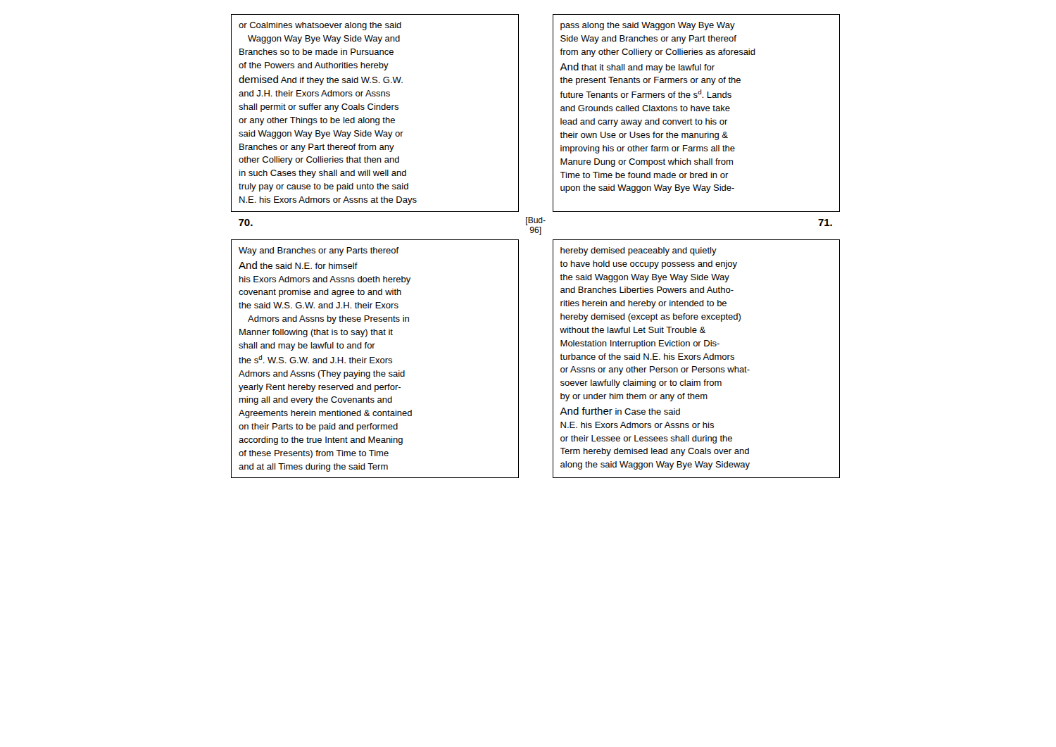| | or Coalmines whatsoever along the said Waggon Way Bye Way Side Way and Branches so to be made in Pursuance of the Powers and Authorities hereby demised And if they the said W.S. G.W. and J.H. their Exors Admors or Assns shall permit or suffer any Coals Cinders or any other Things to be led along the said Waggon Way Bye Way Side Way or Branches or any Part thereof from any other Colliery or Collieries that then and in such Cases they shall and will well and truly pay or cause to be paid unto the said N.E. his Exors Admors or Assns at the Days | | pass along the said Waggon Way Bye Way Side Way and Branches or any Part thereof from any other Colliery or Collieries as aforesaid And that it shall and may be lawful for the present Tenants or Farmers or any of the future Tenants or Farmers of the s d . Lands and Grounds called Claxtons to have take lead and carry away and convert to his or their own Use or Uses for the manuring & improving his or other farm or Farms all the Manure Dung or Compost which shall from Time to Time be found made or bred in or upon the said Waggon Way Bye Way Side- | |
| | 70. | [Bud-96] | 71. | |
| | Way and Branches or any Parts thereof And the said N.E. for himself his Exors Admors and Assns doeth hereby covenant promise and agree to and with the said W.S. G.W. and J.H. their Exors Admors and Assns by these Presents in Manner following (that is to say) that it shall and may be lawful to and for the s d . W.S. G.W. and J.H. their Exors Admors and Assns (They paying the said yearly Rent hereby reserved and perfor- ming all and every the Covenants and Agreements herein mentioned & contained on their Parts to be paid and performed according to the true Intent and Meaning of these Presents) from Time to Time and at all Times during the said Term | | hereby demised peaceably and quietly to have hold use occupy possess and enjoy the said Waggon Way Bye Way Side Way and Branches Liberties Powers and Autho- rities herein and hereby or intended to be hereby demised (except as before excepted) without the lawful Let Suit Trouble & Molestation Interruption Eviction or Dis- turbance of the said N.E. his Exors Admors or Assns or any other Person or Persons what- soever lawfully claiming or to claim from by or under him them or any of them And further in Case the said N.E. his Exors Admors or Assns or his or their Lessee or Lessees shall during the Term hereby demised lead any Coals over and along the said Waggon Way Bye Way Sideway | |